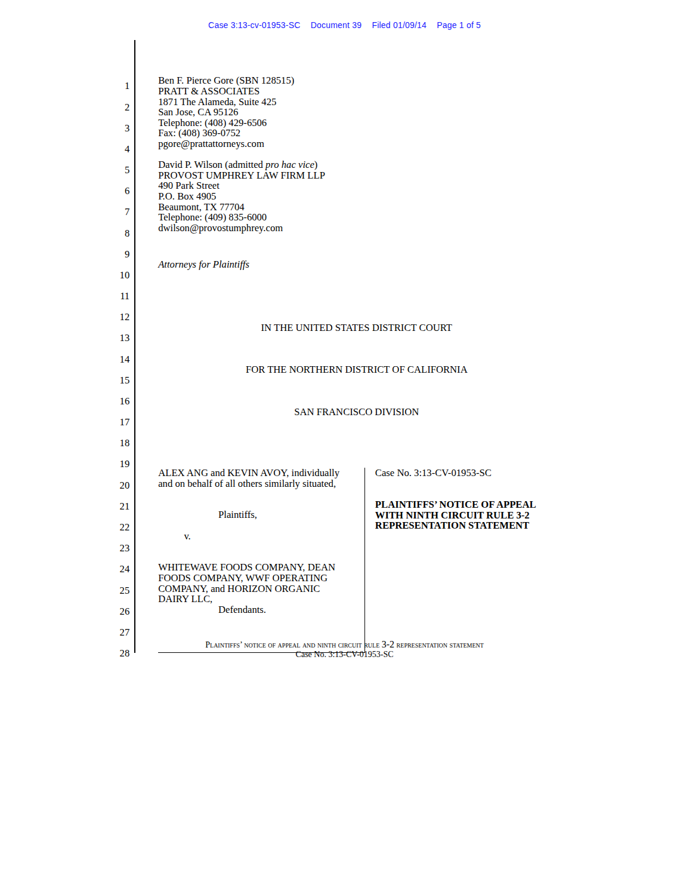Case 3:13-cv-01953-SC Document 39 Filed 01/09/14 Page 1 of 5
1
2
3
4
5
6
7
8
9
10
11
12
13
14
15
16
17
18
19
20
21
22
23
24
25
26
27
28
Ben F. Pierce Gore (SBN 128515)
PRATT & ASSOCIATES
1871 The Alameda, Suite 425
San Jose, CA 95126
Telephone: (408) 429-6506
Fax: (408) 369-0752
pgore@prattattorneys.com
David P. Wilson (admitted pro hac vice)
PROVOST UMPHREY LAW FIRM LLP
490 Park Street
P.O. Box 4905
Beaumont, TX 77704
Telephone: (409) 835-6000
dwilson@provostumphrey.com
Attorneys for Plaintiffs
IN THE UNITED STATES DISTRICT COURT
FOR THE NORTHERN DISTRICT OF CALIFORNIA
SAN FRANCISCO DIVISION
| ALEX ANG and KEVIN AVOY, individually and on behalf of all others similarly situated, Plaintiffs, v. WHITEWAVE FOODS COMPANY, DEAN FOODS COMPANY, WWF OPERATING COMPANY, and HORIZON ORGANIC DAIRY LLC, Defendants. | Case No. 3:13-CV-01953-SC PLAINTIFFS’ NOTICE OF APPEAL WITH NINTH CIRCUIT RULE 3-2 REPRESENTATION STATEMENT |
Plaintiffs’ notice of appeal and ninth circuit rule 3-2 representation statement
Case No. 3:13-CV-01953-SC